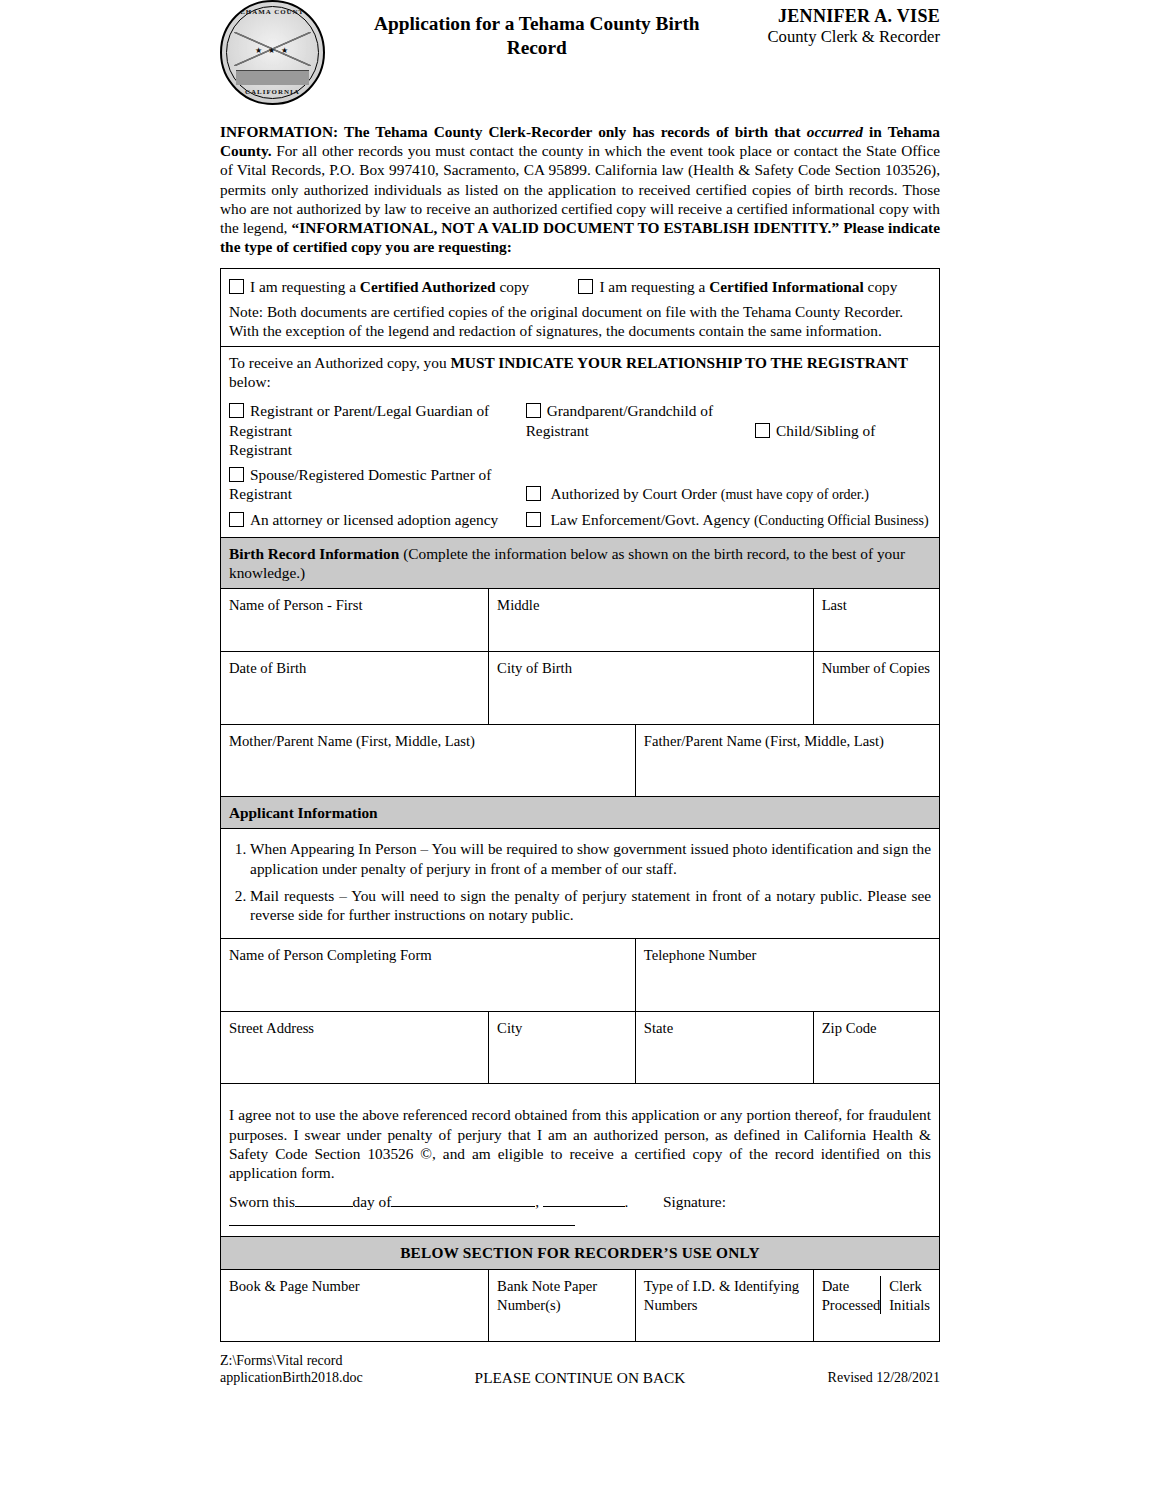TEHAMA COUNTY
★ ★ ★
CALIFORNIA
Application for a Tehama County Birth Record
JENNIFER A. VISE
County Clerk & Recorder
INFORMATION: The Tehama County Clerk-Recorder only has records of birth that occurred in Tehama County. For all other records you must contact the county in which the event took place or contact the State Office of Vital Records, P.O. Box 997410, Sacramento, CA 95899. California law (Health & Safety Code Section 103526), permits only authorized individuals as listed on the application to received certified copies of birth records. Those who are not authorized by law to receive an authorized certified copy will receive a certified informational copy with the legend, “INFORMATIONAL, NOT A VALID DOCUMENT TO ESTABLISH IDENTITY.” Please indicate the type of certified copy you are requesting:
| I am requesting a Certified Authorized copy I am requesting a Certified Informational copy Note: Both documents are certified copies of the original document on file with the Tehama County Recorder. With the exception of the legend and redaction of signatures, the documents contain the same information. |
| To receive an Authorized copy, you MUST INDICATE YOUR RELATIONSHIP TO THE REGISTRANT below: Registrant or Parent/Legal Guardian of Registrant Grandparent/Grandchild of Registrant Child/Sibling of Registrant Spouse/Registered Domestic Partner of Registrant Authorized by Court Order (must have copy of order.) An attorney or licensed adoption agency Law Enforcement/Govt. Agency (Conducting Official Business) |
| Birth Record Information (Complete the information below as shown on the birth record, to the best of your knowledge.) |
| Name of Person - First | Middle | Last |
| Date of Birth | City of Birth | Number of Copies |
| Mother/Parent Name (First, Middle, Last) | Father/Parent Name (First, Middle, Last) |
| Applicant Information |
| When Appearing In Person – You will be required to show government issued photo identification and sign the application under penalty of perjury in front of a member of our staff. Mail requests – You will need to sign the penalty of perjury statement in front of a notary public. Please see reverse side for further instructions on notary public. |
| Name of Person Completing Form | Telephone Number |
| Street Address | City | State | Zip Code |
| I agree not to use the above referenced record obtained from this application or any portion thereof, for fraudulent purposes. I swear under penalty of perjury that I am an authorized person, as defined in California Health & Safety Code Section 103526 ©, and am eligible to receive a certified copy of the record identified on this application form. Sworn this day of , . Signature: |
| BELOW SECTION FOR RECORDER’S USE ONLY |
| Book & Page Number | Bank Note Paper Number(s) | Type of I.D. & Identifying Numbers | / Date Processed / Clerk Initials / |
Z:\Forms\Vital record applicationBirth2018.doc
PLEASE CONTINUE ON BACK
Revised 12/28/2021